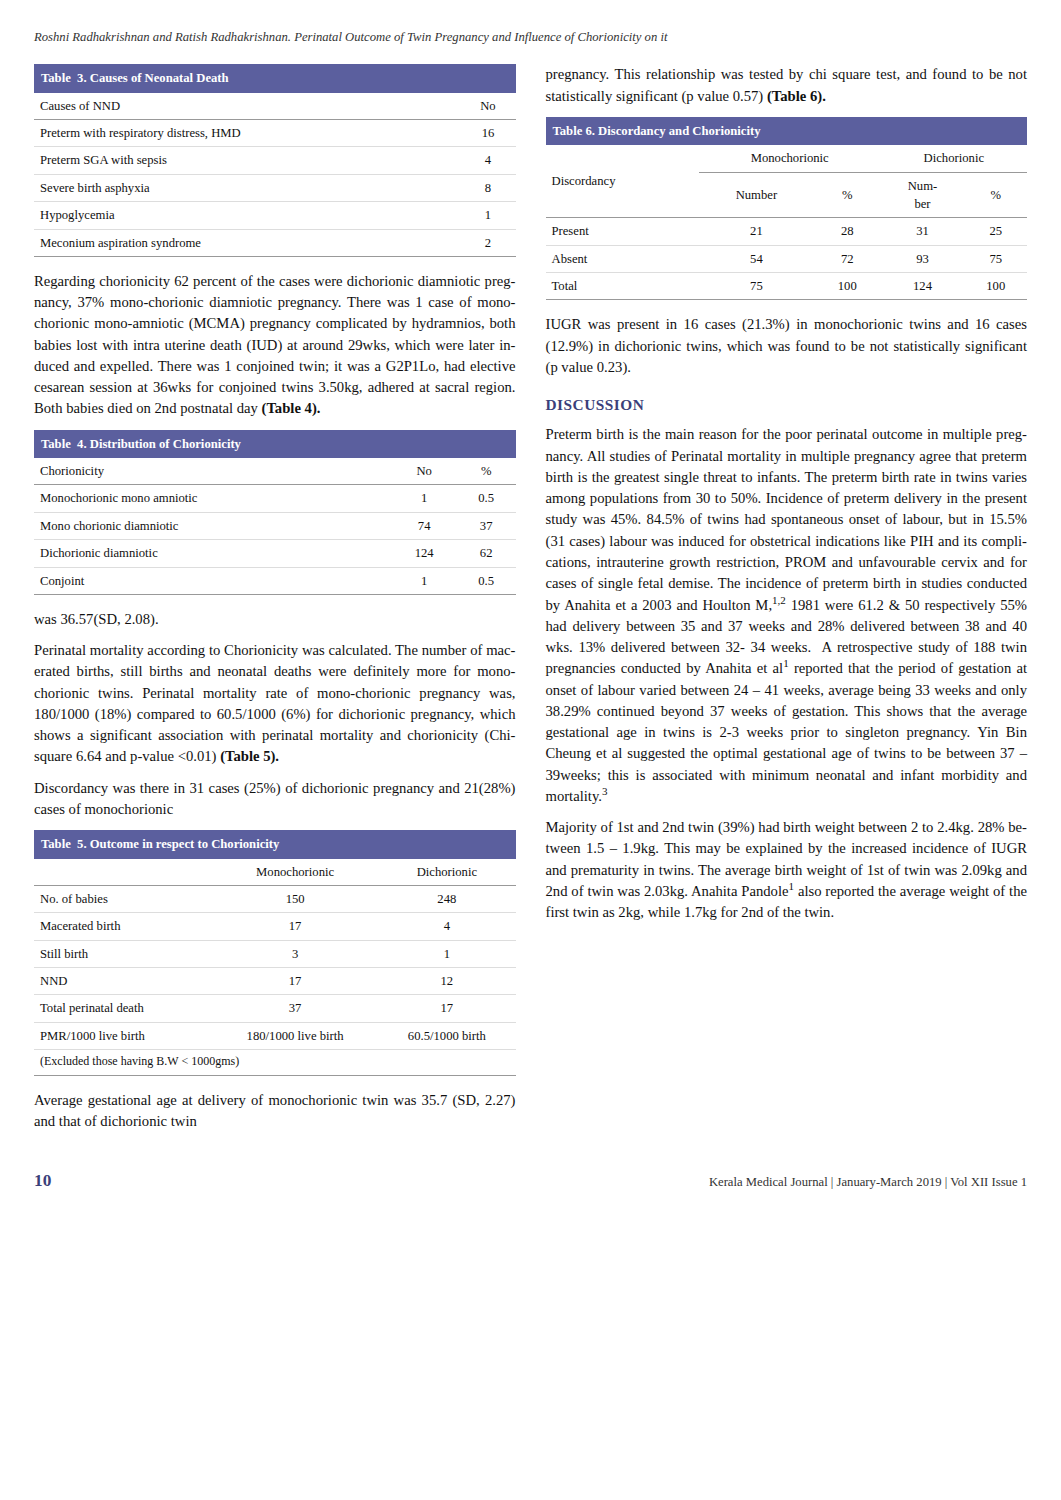Roshni Radhakrishnan and Ratish Radhakrishnan. Perinatal Outcome of Twin Pregnancy and Influence of Chorionicity on it
Table 3. Causes of Neonatal Death
| Causes of NND | No |
| --- | --- |
| Preterm with respiratory distress, HMD | 16 |
| Preterm SGA with sepsis | 4 |
| Severe birth asphyxia | 8 |
| Hypoglycemia | 1 |
| Meconium aspiration syndrome | 2 |
Regarding chorionicity 62 percent of the cases were dichorionic diamniotic pregnancy, 37% mono-chorionic diamniotic pregnancy. There was 1 case of mono-chorionic mono-amniotic (MCMA) pregnancy complicated by hydramnios, both babies lost with intra uterine death (IUD) at around 29wks, which were later induced and expelled. There was 1 conjoined twin; it was a G2P1Lo, had elective cesarean session at 36wks for conjoined twins 3.50kg, adhered at sacral region. Both babies died on 2nd postnatal day (Table 4).
Table 4. Distribution of Chorionicity
| Chorionicity | No | % |
| --- | --- | --- |
| Monochorionic mono amniotic | 1 | 0.5 |
| Mono chorionic diamniotic | 74 | 37 |
| Dichorionic diamniotic | 124 | 62 |
| Conjoint | 1 | 0.5 |
was 36.57(SD, 2.08).
Perinatal mortality according to Chorionicity was calculated. The number of macerated births, still births and neonatal deaths were definitely more for mono-chorionic twins. Perinatal mortality rate of mono-chorionic pregnancy was, 180/1000 (18%) compared to 60.5/1000 (6%) for dichorionic pregnancy, which shows a significant association with perinatal mortality and chorionicity (Chi-square 6.64 and p-value <0.01) (Table 5).
Discordancy was there in 31 cases (25%) of dichorionic pregnancy and 21(28%) cases of monochorionic
Table 5. Outcome in respect to Chorionicity
| | Monochorionic | Dichorionic |
| --- | --- | --- |
| No. of babies | 150 | 248 |
| Macerated birth | 17 | 4 |
| Still birth | 3 | 1 |
| NND | 17 | 12 |
| Total perinatal death | 37 | 17 |
| PMR/1000 live birth | 180/1000 live birth | 60.5/1000 birth |
| (Excluded those having B.W < 1000gms) |
Average gestational age at delivery of monochorionic twin was 35.7 (SD, 2.27) and that of dichorionic twin
pregnancy. This relationship was tested by chi square test, and found to be not statistically significant (p value 0.57) (Table 6).
Table 6. Discordancy and Chorionicity
| Discordancy | Monochorionic | Dichorionic |
| --- | --- | --- |
| Number | % | Num- ber | % |
| Present | 21 | 28 | 31 | 25 |
| Absent | 54 | 72 | 93 | 75 |
| Total | 75 | 100 | 124 | 100 |
IUGR was present in 16 cases (21.3%) in monochorionic twins and 16 cases (12.9%) in dichorionic twins, which was found to be not statistically significant (p value 0.23).
DISCUSSION
Preterm birth is the main reason for the poor perinatal outcome in multiple pregnancy. All studies of Perinatal mortality in multiple pregnancy agree that preterm birth is the greatest single threat to infants. The preterm birth rate in twins varies among populations from 30 to 50%. Incidence of preterm delivery in the present study was 45%. 84.5% of twins had spontaneous onset of labour, but in 15.5% (31 cases) labour was induced for obstetrical indications like PIH and its complications, intrauterine growth restriction, PROM and unfavourable cervix and for cases of single fetal demise. The incidence of preterm birth in studies conducted by Anahita et a 2003 and Houlton M,1,2 1981 were 61.2 & 50 respectively 55% had delivery between 35 and 37 weeks and 28% delivered between 38 and 40 wks. 13% delivered between 32- 34 weeks. A retrospective study of 188 twin pregnancies conducted by Anahita et al1 reported that the period of gestation at onset of labour varied between 24 – 41 weeks, average being 33 weeks and only 38.29% continued beyond 37 weeks of gestation. This shows that the average gestational age in twins is 2-3 weeks prior to singleton pregnancy. Yin Bin Cheung et al suggested the optimal gestational age of twins to be between 37 – 39weeks; this is associated with minimum neonatal and infant morbidity and mortality.3
Majority of 1st and 2nd twin (39%) had birth weight between 2 to 2.4kg. 28% between 1.5 – 1.9kg. This may be explained by the increased incidence of IUGR and prematurity in twins. The average birth weight of 1st of twin was 2.09kg and 2nd of twin was 2.03kg. Anahita Pandole1 also reported the average weight of the first twin as 2kg, while 1.7kg for 2nd of the twin.
10 Kerala Medical Journal | January-March 2019 | Vol XII Issue 1